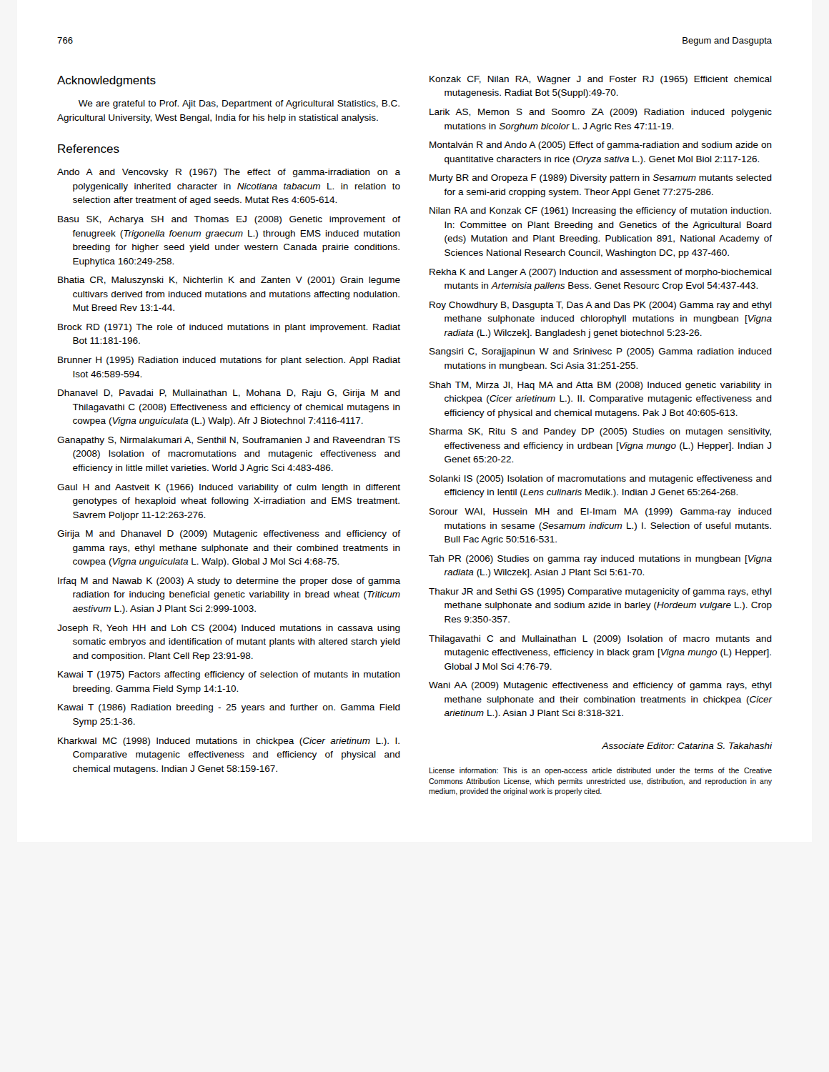766 Begum and Dasgupta
Acknowledgments
We are grateful to Prof. Ajit Das, Department of Agricultural Statistics, B.C. Agricultural University, West Bengal, India for his help in statistical analysis.
References
Ando A and Vencovsky R (1967) The effect of gamma-irradiation on a polygenically inherited character in Nicotiana tabacum L. in relation to selection after treatment of aged seeds. Mutat Res 4:605-614.
Basu SK, Acharya SH and Thomas EJ (2008) Genetic improvement of fenugreek (Trigonella foenum graecum L.) through EMS induced mutation breeding for higher seed yield under western Canada prairie conditions. Euphytica 160:249-258.
Bhatia CR, Maluszynski K, Nichterlin K and Zanten V (2001) Grain legume cultivars derived from induced mutations and mutations affecting nodulation. Mut Breed Rev 13:1-44.
Brock RD (1971) The role of induced mutations in plant improvement. Radiat Bot 11:181-196.
Brunner H (1995) Radiation induced mutations for plant selection. Appl Radiat Isot 46:589-594.
Dhanavel D, Pavadai P, Mullainathan L, Mohana D, Raju G, Girija M and Thilagavathi C (2008) Effectiveness and efficiency of chemical mutagens in cowpea (Vigna unguiculata (L.) Walp). Afr J Biotechnol 7:4116-4117.
Ganapathy S, Nirmalakumari A, Senthil N, Souframanien J and Raveendran TS (2008) Isolation of macromutations and mutagenic effectiveness and efficiency in little millet varieties. World J Agric Sci 4:483-486.
Gaul H and Aastveit K (1966) Induced variability of culm length in different genotypes of hexaploid wheat following X-irradiation and EMS treatment. Savrem Poljopr 11-12:263-276.
Girija M and Dhanavel D (2009) Mutagenic effectiveness and efficiency of gamma rays, ethyl methane sulphonate and their combined treatments in cowpea (Vigna unguiculata L. Walp). Global J Mol Sci 4:68-75.
Irfaq M and Nawab K (2003) A study to determine the proper dose of gamma radiation for inducing beneficial genetic variability in bread wheat (Triticum aestivum L.). Asian J Plant Sci 2:999-1003.
Joseph R, Yeoh HH and Loh CS (2004) Induced mutations in cassava using somatic embryos and identification of mutant plants with altered starch yield and composition. Plant Cell Rep 23:91-98.
Kawai T (1975) Factors affecting efficiency of selection of mutants in mutation breeding. Gamma Field Symp 14:1-10.
Kawai T (1986) Radiation breeding - 25 years and further on. Gamma Field Symp 25:1-36.
Kharkwal MC (1998) Induced mutations in chickpea (Cicer arietinum L.). I. Comparative mutagenic effectiveness and efficiency of physical and chemical mutagens. Indian J Genet 58:159-167.
Konzak CF, Nilan RA, Wagner J and Foster RJ (1965) Efficient chemical mutagenesis. Radiat Bot 5(Suppl):49-70.
Larik AS, Memon S and Soomro ZA (2009) Radiation induced polygenic mutations in Sorghum bicolor L. J Agric Res 47:11-19.
Montalván R and Ando A (2005) Effect of gamma-radiation and sodium azide on quantitative characters in rice (Oryza sativa L.). Genet Mol Biol 2:117-126.
Murty BR and Oropeza F (1989) Diversity pattern in Sesamum mutants selected for a semi-arid cropping system. Theor Appl Genet 77:275-286.
Nilan RA and Konzak CF (1961) Increasing the efficiency of mutation induction. In: Committee on Plant Breeding and Genetics of the Agricultural Board (eds) Mutation and Plant Breeding. Publication 891, National Academy of Sciences National Research Council, Washington DC, pp 437-460.
Rekha K and Langer A (2007) Induction and assessment of morpho-biochemical mutants in Artemisia pallens Bess. Genet Resourc Crop Evol 54:437-443.
Roy Chowdhury B, Dasgupta T, Das A and Das PK (2004) Gamma ray and ethyl methane sulphonate induced chlorophyll mutations in mungbean [Vigna radiata (L.) Wilczek]. Bangladesh j genet biotechnol 5:23-26.
Sangsiri C, Sorajjapinun W and Srinivesc P (2005) Gamma radiation induced mutations in mungbean. Sci Asia 31:251-255.
Shah TM, Mirza JI, Haq MA and Atta BM (2008) Induced genetic variability in chickpea (Cicer arietinum L.). II. Comparative mutagenic effectiveness and efficiency of physical and chemical mutagens. Pak J Bot 40:605-613.
Sharma SK, Ritu S and Pandey DP (2005) Studies on mutagen sensitivity, effectiveness and efficiency in urdbean [Vigna mungo (L.) Hepper]. Indian J Genet 65:20-22.
Solanki IS (2005) Isolation of macromutations and mutagenic effectiveness and efficiency in lentil (Lens culinaris Medik.). Indian J Genet 65:264-268.
Sorour WAI, Hussein MH and EI-Imam MA (1999) Gamma-ray induced mutations in sesame (Sesamum indicum L.) I. Selection of useful mutants. Bull Fac Agric 50:516-531.
Tah PR (2006) Studies on gamma ray induced mutations in mungbean [Vigna radiata (L.) Wilczek]. Asian J Plant Sci 5:61-70.
Thakur JR and Sethi GS (1995) Comparative mutagenicity of gamma rays, ethyl methane sulphonate and sodium azide in barley (Hordeum vulgare L.). Crop Res 9:350-357.
Thilagavathi C and Mullainathan L (2009) Isolation of macro mutants and mutagenic effectiveness, efficiency in black gram [Vigna mungo (L) Hepper]. Global J Mol Sci 4:76-79.
Wani AA (2009) Mutagenic effectiveness and efficiency of gamma rays, ethyl methane sulphonate and their combination treatments in chickpea (Cicer arietinum L.). Asian J Plant Sci 8:318-321.
Associate Editor: Catarina S. Takahashi
License information: This is an open-access article distributed under the terms of the Creative Commons Attribution License, which permits unrestricted use, distribution, and reproduction in any medium, provided the original work is properly cited.